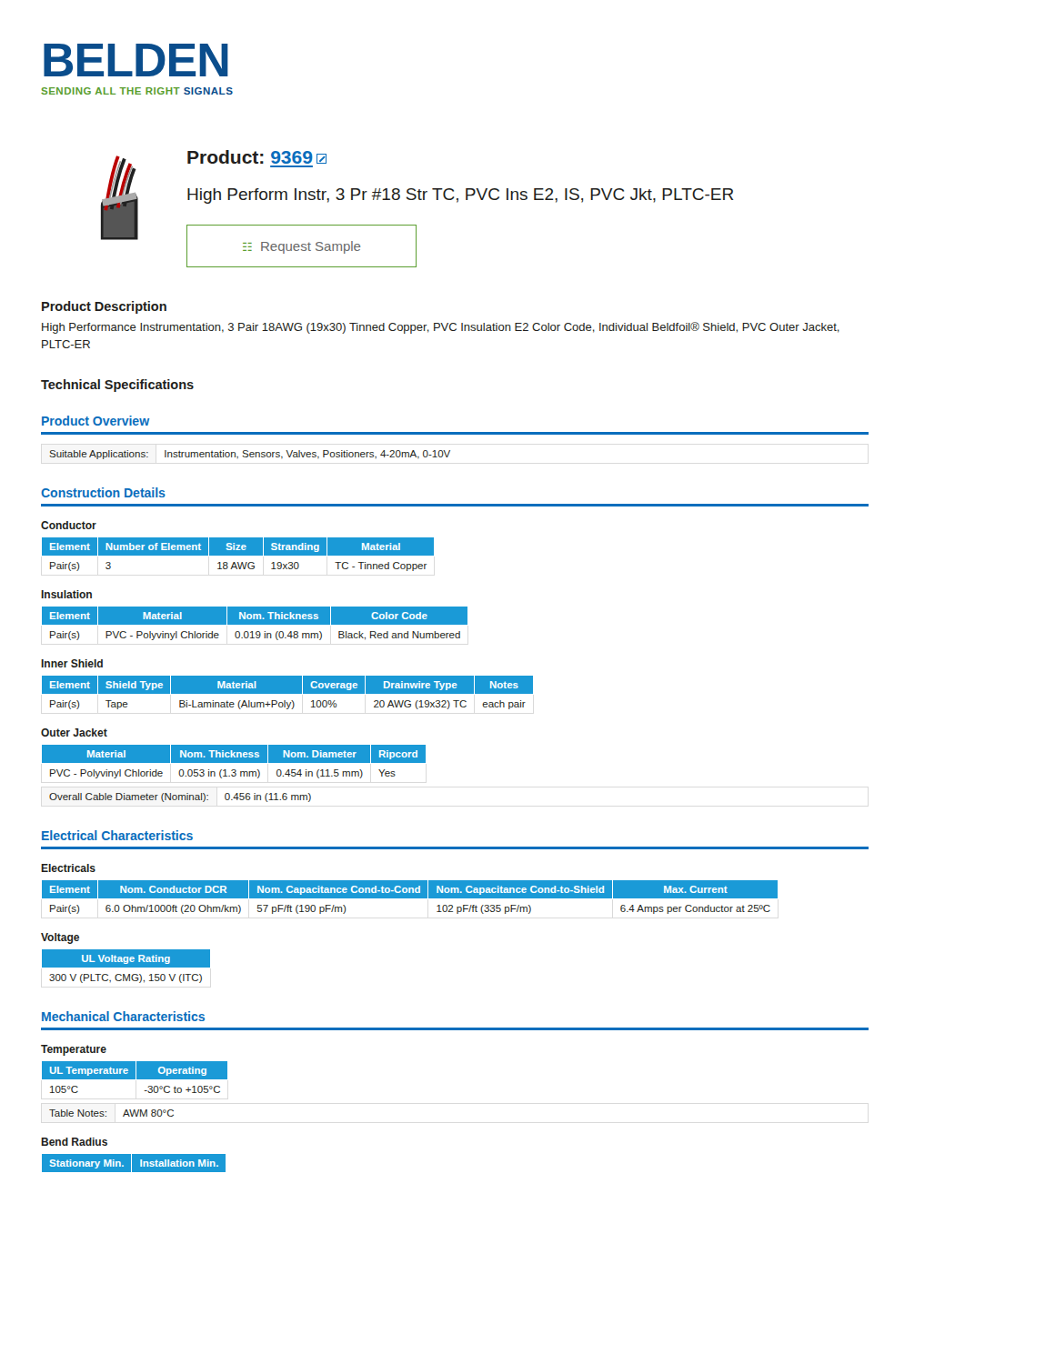BELDEN
SENDING ALL THE RIGHT SIGNALS
Product: 9369
High Perform Instr, 3 Pr #18 Str TC, PVC Ins E2, IS, PVC Jkt, PLTC-ER
☷Request Sample
Product Description
High Performance Instrumentation, 3 Pair 18AWG (19x30) Tinned Copper, PVC Insulation E2 Color Code, Individual Beldfoil® Shield, PVC Outer Jacket, PLTC-ER
Technical Specifications
Product Overview
| Suitable Applications: | Instrumentation, Sensors, Valves, Positioners, 4-20mA, 0-10V |
Construction Details
Conductor
| Element | Number of Element | Size | Stranding | Material |
| --- | --- | --- | --- | --- |
| Pair(s) | 3 | 18 AWG | 19x30 | TC - Tinned Copper |
Insulation
| Element | Material | Nom. Thickness | Color Code |
| --- | --- | --- | --- |
| Pair(s) | PVC - Polyvinyl Chloride | 0.019 in (0.48 mm) | Black, Red and Numbered |
Inner Shield
| Element | Shield Type | Material | Coverage | Drainwire Type | Notes |
| --- | --- | --- | --- | --- | --- |
| Pair(s) | Tape | Bi-Laminate (Alum+Poly) | 100% | 20 AWG (19x32) TC | each pair |
Outer Jacket
| Material | Nom. Thickness | Nom. Diameter | Ripcord |
| --- | --- | --- | --- |
| PVC - Polyvinyl Chloride | 0.053 in (1.3 mm) | 0.454 in (11.5 mm) | Yes |
| Overall Cable Diameter (Nominal): | 0.456 in (11.6 mm) |
Electrical Characteristics
Electricals
| Element | Nom. Conductor DCR | Nom. Capacitance Cond-to-Cond | Nom. Capacitance Cond-to-Shield | Max. Current |
| --- | --- | --- | --- | --- |
| Pair(s) | 6.0 Ohm/1000ft (20 Ohm/km) | 57 pF/ft (190 pF/m) | 102 pF/ft (335 pF/m) | 6.4 Amps per Conductor at 25ºC |
Voltage
| UL Voltage Rating |
| --- |
| 300 V (PLTC, CMG), 150 V (ITC) |
Mechanical Characteristics
Temperature
| UL Temperature | Operating |
| --- | --- |
| 105°C | -30°C to +105°C |
| Table Notes: | AWM 80°C |
Bend Radius
| Stationary Min. | Installation Min. |
| --- | --- |